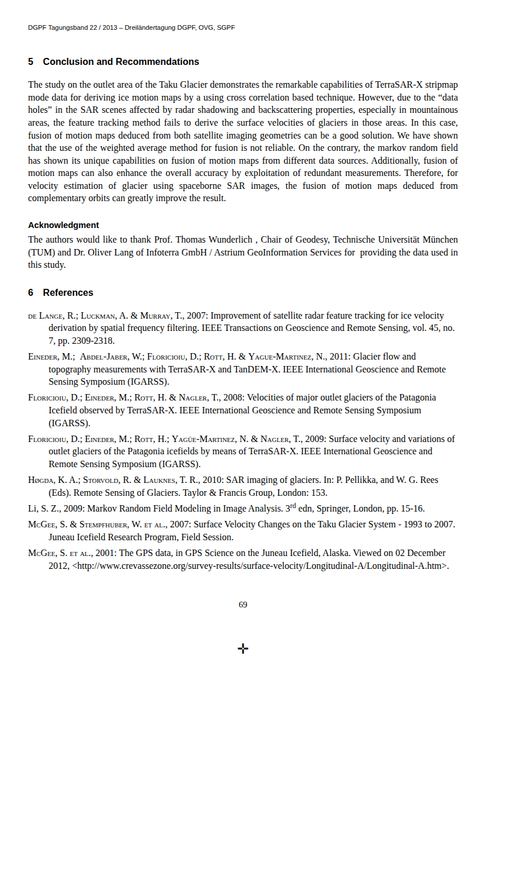DGPF Tagungsband 22 / 2013 – Dreiländertagung DGPF, OVG, SGPF
5 Conclusion and Recommendations
The study on the outlet area of the Taku Glacier demonstrates the remarkable capabilities of TerraSAR-X stripmap mode data for deriving ice motion maps by a using cross correlation based technique. However, due to the “data holes” in the SAR scenes affected by radar shadowing and backscattering properties, especially in mountainous areas, the feature tracking method fails to derive the surface velocities of glaciers in those areas. In this case, fusion of motion maps deduced from both satellite imaging geometries can be a good solution. We have shown that the use of the weighted average method for fusion is not reliable. On the contrary, the markov random field has shown its unique capabilities on fusion of motion maps from different data sources. Additionally, fusion of motion maps can also enhance the overall accuracy by exploitation of redundant measurements. Therefore, for velocity estimation of glacier using spaceborne SAR images, the fusion of motion maps deduced from complementary orbits can greatly improve the result.
Acknowledgment
The authors would like to thank Prof. Thomas Wunderlich , Chair of Geodesy, Technische Universität München (TUM) and Dr. Oliver Lang of Infoterra GmbH / Astrium GeoInformation Services for providing the data used in this study.
6 References
de Lange, R.; Luckman, A. & Murray, T., 2007: Improvement of satellite radar feature tracking for ice velocity derivation by spatial frequency filtering. IEEE Transactions on Geoscience and Remote Sensing, vol. 45, no. 7, pp. 2309-2318.
Eineder, M.; Abdel-Jaber, W.; Floricioiu, D.; Rott, H. & Yague-Martinez, N., 2011: Glacier flow and topography measurements with TerraSAR-X and TanDEM-X. IEEE International Geoscience and Remote Sensing Symposium (IGARSS).
Floricioiu, D.; Eineder, M.; Rott, H. & Nagler, T., 2008: Velocities of major outlet glaciers of the Patagonia Icefield observed by TerraSAR-X. IEEE International Geoscience and Remote Sensing Symposium (IGARSS).
Floricioiu, D.; Eineder, M.; Rott, H.; Yagüe-Martinez, N. & Nagler, T., 2009: Surface velocity and variations of outlet glaciers of the Patagonia icefields by means of TerraSAR-X. IEEE International Geoscience and Remote Sensing Symposium (IGARSS).
Høgda, K. A.; Storvold, R. & Lauknes, T. R., 2010: SAR imaging of glaciers. In: P. Pellikka, and W. G. Rees (Eds). Remote Sensing of Glaciers. Taylor & Francis Group, London: 153.
Li, S. Z., 2009: Markov Random Field Modeling in Image Analysis. 3rd edn, Springer, London, pp. 15-16.
McGee, S. & Stempfhuber, W. et al., 2007: Surface Velocity Changes on the Taku Glacier System - 1993 to 2007. Juneau Icefield Research Program, Field Session.
McGee, S. et al., 2001: The GPS data, in GPS Science on the Juneau Icefield, Alaska. Viewed on 02 December 2012, <http://www.crevassezone.org/survey-results/surface-velocity/Longitudinal-A/Longitudinal-A.htm>.
69
✛